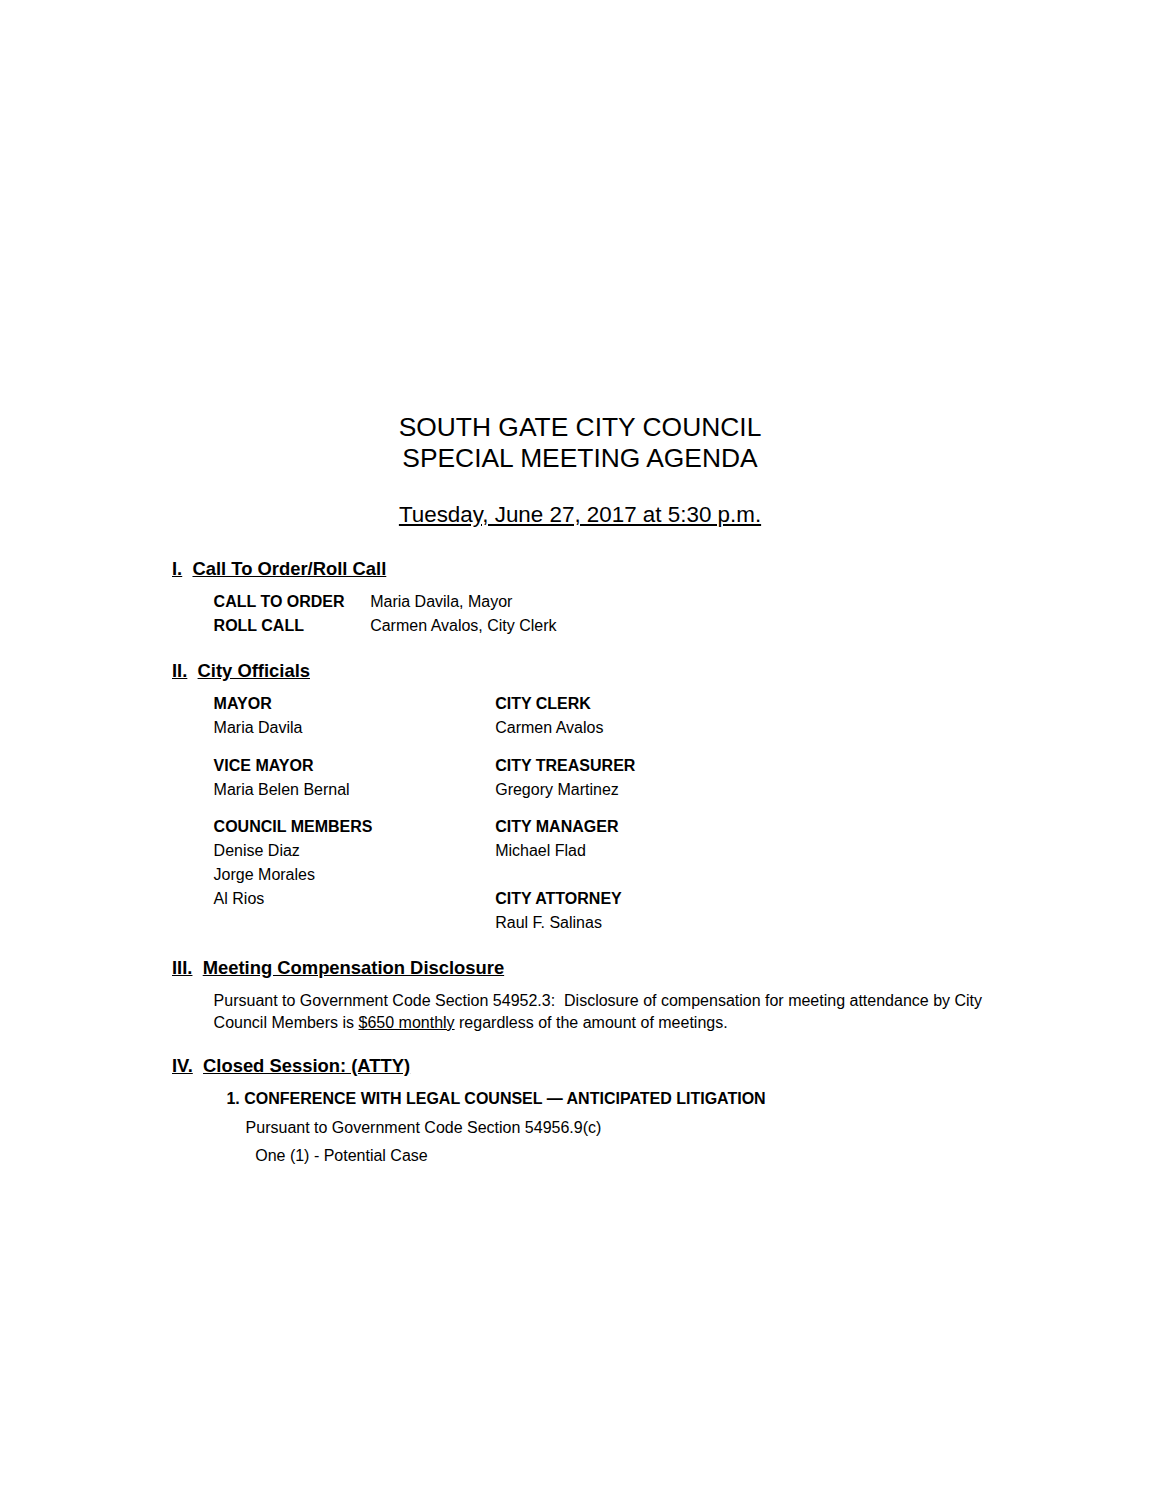SOUTH GATE CITY COUNCIL
SPECIAL MEETING AGENDA
Tuesday, June 27, 2017 at 5:30 p.m.
I. Call To Order/Roll Call
| CALL TO ORDER | Maria Davila, Mayor |
| ROLL CALL | Carmen Avalos, City Clerk |
II. City Officials
| MAYOR | CITY CLERK |
| Maria Davila | Carmen Avalos |
| VICE MAYOR | CITY TREASURER |
| Maria Belen Bernal | Gregory Martinez |
| COUNCIL MEMBERS | CITY MANAGER |
| Denise Diaz | Michael Flad |
| Jorge Morales | |
| Al Rios | CITY ATTORNEY |
| | Raul F. Salinas |
III. Meeting Compensation Disclosure
Pursuant to Government Code Section 54952.3: Disclosure of compensation for meeting attendance by City Council Members is $650 monthly regardless of the amount of meetings.
IV. Closed Session: (ATTY)
1. CONFERENCE WITH LEGAL COUNSEL — ANTICIPATED LITIGATION
Pursuant to Government Code Section 54956.9(c)
One (1) - Potential Case